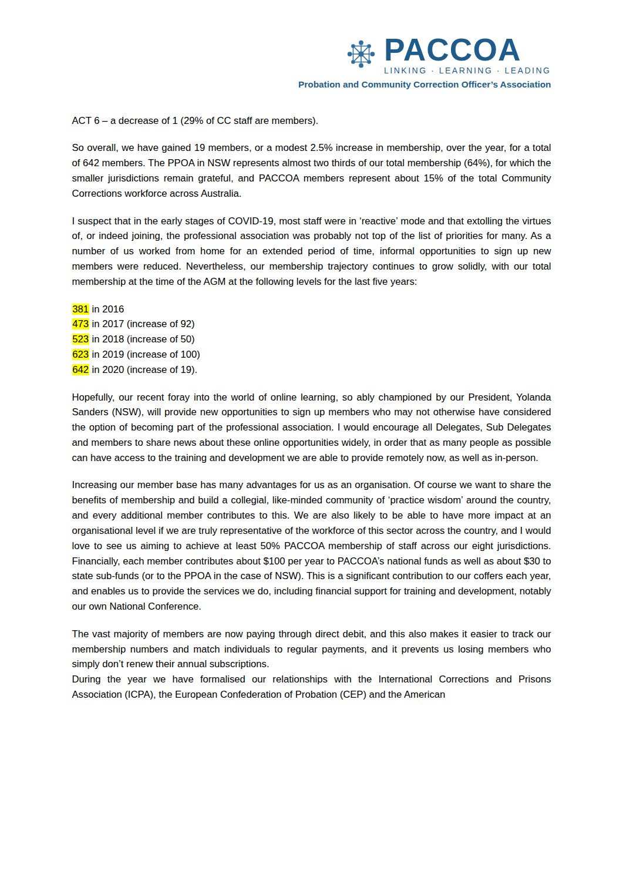PACCOA LINKING · LEARNING · LEADING
Probation and Community Correction Officer’s Association
ACT 6 – a decrease of 1 (29% of CC staff are members).
So overall, we have gained 19 members, or a modest 2.5% increase in membership, over the year, for a total of 642 members. The PPOA in NSW represents almost two thirds of our total membership (64%), for which the smaller jurisdictions remain grateful, and PACCOA members represent about 15% of the total Community Corrections workforce across Australia.
I suspect that in the early stages of COVID-19, most staff were in ‘reactive’ mode and that extolling the virtues of, or indeed joining, the professional association was probably not top of the list of priorities for many. As a number of us worked from home for an extended period of time, informal opportunities to sign up new members were reduced. Nevertheless, our membership trajectory continues to grow solidly, with our total membership at the time of the AGM at the following levels for the last five years:
381 in 2016
473 in 2017 (increase of 92)
523 in 2018 (increase of 50)
623 in 2019 (increase of 100)
642 in 2020 (increase of 19).
Hopefully, our recent foray into the world of online learning, so ably championed by our President, Yolanda Sanders (NSW), will provide new opportunities to sign up members who may not otherwise have considered the option of becoming part of the professional association. I would encourage all Delegates, Sub Delegates and members to share news about these online opportunities widely, in order that as many people as possible can have access to the training and development we are able to provide remotely now, as well as in-person.
Increasing our member base has many advantages for us as an organisation. Of course we want to share the benefits of membership and build a collegial, like-minded community of ‘practice wisdom’ around the country, and every additional member contributes to this. We are also likely to be able to have more impact at an organisational level if we are truly representative of the workforce of this sector across the country, and I would love to see us aiming to achieve at least 50% PACCOA membership of staff across our eight jurisdictions. Financially, each member contributes about $100 per year to PACCOA’s national funds as well as about $30 to state sub-funds (or to the PPOA in the case of NSW). This is a significant contribution to our coffers each year, and enables us to provide the services we do, including financial support for training and development, notably our own National Conference.
The vast majority of members are now paying through direct debit, and this also makes it easier to track our membership numbers and match individuals to regular payments, and it prevents us losing members who simply don’t renew their annual subscriptions.
During the year we have formalised our relationships with the International Corrections and Prisons Association (ICPA), the European Confederation of Probation (CEP) and the American